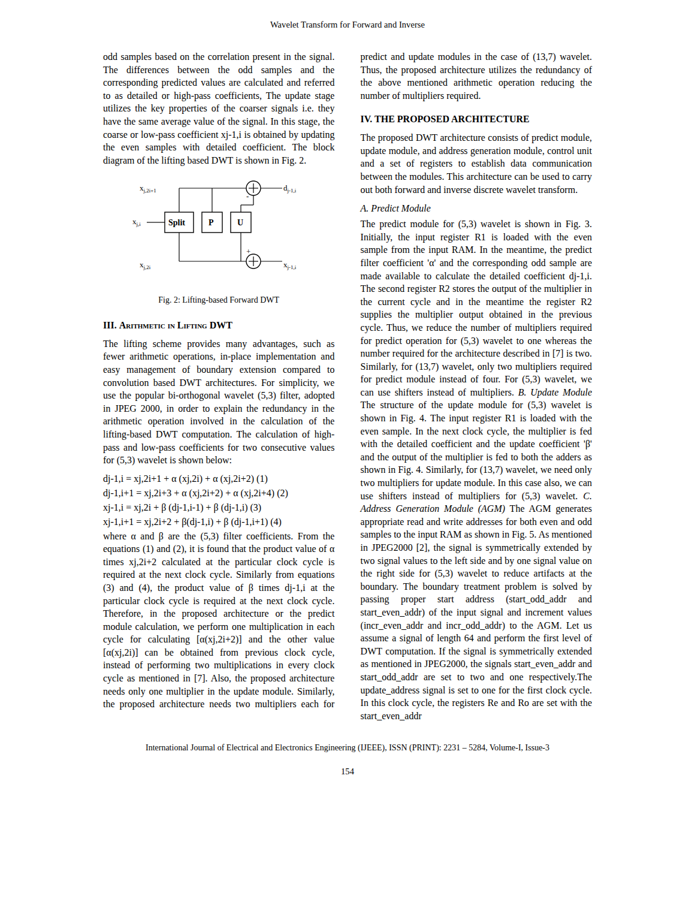Wavelet Transform for Forward and Inverse
odd samples based on the correlation present in the signal. The differences between the odd samples and the corresponding predicted values are calculated and referred to as detailed or high-pass coefficients, The update stage utilizes the key properties of the coarser signals i.e. they have the same average value of the signal. In this stage, the coarse or low-pass coefficient xj-1,i is obtained by updating the even samples with detailed coefficient. The block diagram of the lifting based DWT is shown in Fig. 2.
xj,2i+1 xj,i xj,2i dj-1,i xj-1,i Split P U - +
Fig. 2: Lifting-based Forward DWT
III. Arithmetic in Lifting DWT
The lifting scheme provides many advantages, such as fewer arithmetic operations, in-place implementation and easy management of boundary extension compared to convolution based DWT architectures. For simplicity, we use the popular bi-orthogonal wavelet (5,3) filter, adopted in JPEG 2000, in order to explain the redundancy in the arithmetic operation involved in the calculation of the lifting-based DWT computation. The calculation of high-pass and low-pass coefficients for two consecutive values for (5,3) wavelet is shown below:
dj-1,i = xj,2i+1 + α (xj,2i) + α (xj,2i+2) (1)
dj-1,i+1 = xj,2i+3 + α (xj,2i+2) + α (xj,2i+4) (2)
xj-1,i = xj,2i + β (dj-1,i-1) + β (dj-1,i) (3)
xj-1,i+1 = xj,2i+2 + β(dj-1,i) + β (dj-1,i+1) (4)
where α and β are the (5,3) filter coefficients. From the equations (1) and (2), it is found that the product value of α times xj,2i+2 calculated at the particular clock cycle is required at the next clock cycle. Similarly from equations (3) and (4), the product value of β times dj-1,i at the particular clock cycle is required at the next clock cycle. Therefore, in the proposed architecture or the predict module calculation, we perform one multiplication in each cycle for calculating [α(xj,2i+2)] and the other value [α(xj,2i)] can be obtained from previous clock cycle, instead of performing two multiplications in every clock cycle as mentioned in [7]. Also, the proposed architecture needs only one multiplier in the update module. Similarly, the proposed architecture needs two multipliers each for predict and update modules in the case of (13,7) wavelet. Thus, the proposed architecture utilizes the redundancy of the above mentioned arithmetic operation reducing the number of multipliers required.
IV. THE PROPOSED ARCHITECTURE
The proposed DWT architecture consists of predict module, update module, and address generation module, control unit and a set of registers to establish data communication between the modules. This architecture can be used to carry out both forward and inverse discrete wavelet transform.
A. Predict Module
The predict module for (5,3) wavelet is shown in Fig. 3. Initially, the input register R1 is loaded with the even sample from the input RAM. In the meantime, the predict filter coefficient 'α' and the corresponding odd sample are made available to calculate the detailed coefficient dj-1,i. The second register R2 stores the output of the multiplier in the current cycle and in the meantime the register R2 supplies the multiplier output obtained in the previous cycle. Thus, we reduce the number of multipliers required for predict operation for (5,3) wavelet to one whereas the number required for the architecture described in [7] is two. Similarly, for (13,7) wavelet, only two multipliers required for predict module instead of four. For (5,3) wavelet, we can use shifters instead of multipliers. B. Update Module The structure of the update module for (5,3) wavelet is shown in Fig. 4. The input register R1 is loaded with the even sample. In the next clock cycle, the multiplier is fed with the detailed coefficient and the update coefficient 'β' and the output of the multiplier is fed to both the adders as shown in Fig. 4. Similarly, for (13,7) wavelet, we need only two multipliers for update module. In this case also, we can use shifters instead of multipliers for (5,3) wavelet. C. Address Generation Module (AGM) The AGM generates appropriate read and write addresses for both even and odd samples to the input RAM as shown in Fig. 5. As mentioned in JPEG2000 [2], the signal is symmetrically extended by two signal values to the left side and by one signal value on the right side for (5,3) wavelet to reduce artifacts at the boundary. The boundary treatment problem is solved by passing proper start address (start_odd_addr and start_even_addr) of the input signal and increment values (incr_even_addr and incr_odd_addr) to the AGM. Let us assume a signal of length 64 and perform the first level of DWT computation. If the signal is symmetrically extended as mentioned in JPEG2000, the signals start_even_addr and start_odd_addr are set to two and one respectively.The update_address signal is set to one for the first clock cycle. In this clock cycle, the registers Re and Ro are set with the start_even_addr
International Journal of Electrical and Electronics Engineering (IJEEE), ISSN (PRINT): 2231 – 5284, Volume-I, Issue-3
154